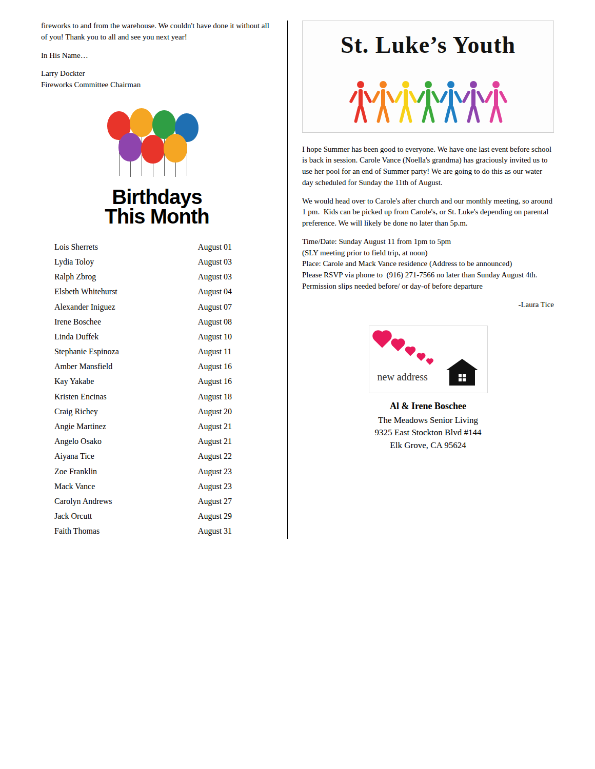fireworks to and from the warehouse. We couldn't have done it without all of you! Thank you to all and see you next year!
In His Name…
Larry Dockter
Fireworks Committee Chairman
Birthdays
This Month
| Lois Sherrets | August 01 |
| Lydia Toloy | August 03 |
| Ralph Zbrog | August 03 |
| Elsbeth Whitehurst | August 04 |
| Alexander Iniguez | August 07 |
| Irene Boschee | August 08 |
| Linda Duffek | August 10 |
| Stephanie Espinoza | August 11 |
| Amber Mansfield | August 16 |
| Kay Yakabe | August 16 |
| Kristen Encinas | August 18 |
| Craig Richey | August 20 |
| Angie Martinez | August 21 |
| Angelo Osako | August 21 |
| Aiyana Tice | August 22 |
| Zoe Franklin | August 23 |
| Mack Vance | August 23 |
| Carolyn Andrews | August 27 |
| Jack Orcutt | August 29 |
| Faith Thomas | August 31 |
St. Luke’s Youth
I hope Summer has been good to everyone. We have one last event before school is back in session. Carole Vance (Noella's grandma) has graciously invited us to use her pool for an end of Summer party! We are going to do this as our water day scheduled for Sunday the 11th of August.
We would head over to Carole's after church and our monthly meeting, so around 1 pm. Kids can be picked up from Carole's, or St. Luke's depending on parental preference. We will likely be done no later than 5p.m.
Time/Date: Sunday August 11 from 1pm to 5pm
(SLY meeting prior to field trip, at noon)
Place: Carole and Mack Vance residence (Address to be announced)
Please RSVP via phone to (916) 271-7566 no later than Sunday August 4th.
Permission slips needed before/ or day-of before departure
-Laura Tice
new address
Al & Irene Boschee
The Meadows Senior Living
9325 East Stockton Blvd #144
Elk Grove, CA 95624